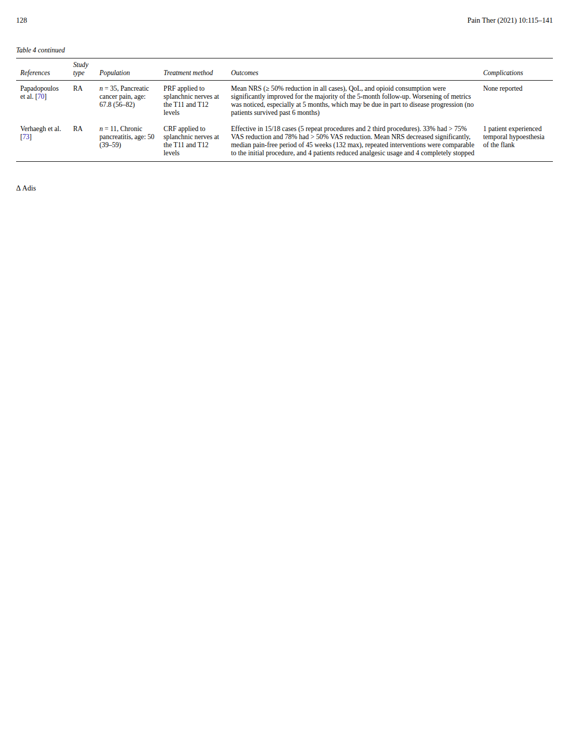128
Pain Ther (2021) 10:115–141
Table 4 continued
| References | Study type | Population | Treatment method | Outcomes | Complications |
| --- | --- | --- | --- | --- | --- |
| Papadopoulos et al. [ 70 ] | RA | n = 35, Pancreatic cancer pain, age: 67.8 (56–82) | PRF applied to splanchnic nerves at the T11 and T12 levels | Mean NRS (≥ 50% reduction in all cases), QoL, and opioid consumption were significantly improved for the majority of the 5-month follow-up. Worsening of metrics was noticed, especially at 5 months, which may be due in part to disease progression (no patients survived past 6 months) | None reported |
| Verhaegh et al. [ 73 ] | RA | n = 11, Chronic pancreatitis, age: 50 (39–59) | CRF applied to splanchnic nerves at the T11 and T12 levels | Effective in 15/18 cases (5 repeat procedures and 2 third procedures). 33% had > 75% VAS reduction and 78% had > 50% VAS reduction. Mean NRS decreased significantly, median pain-free period of 45 weeks (132 max), repeated interventions were comparable to the initial procedure, and 4 patients reduced analgesic usage and 4 completely stopped | 1 patient experienced temporal hypoesthesia of the flank |
Δ Adis